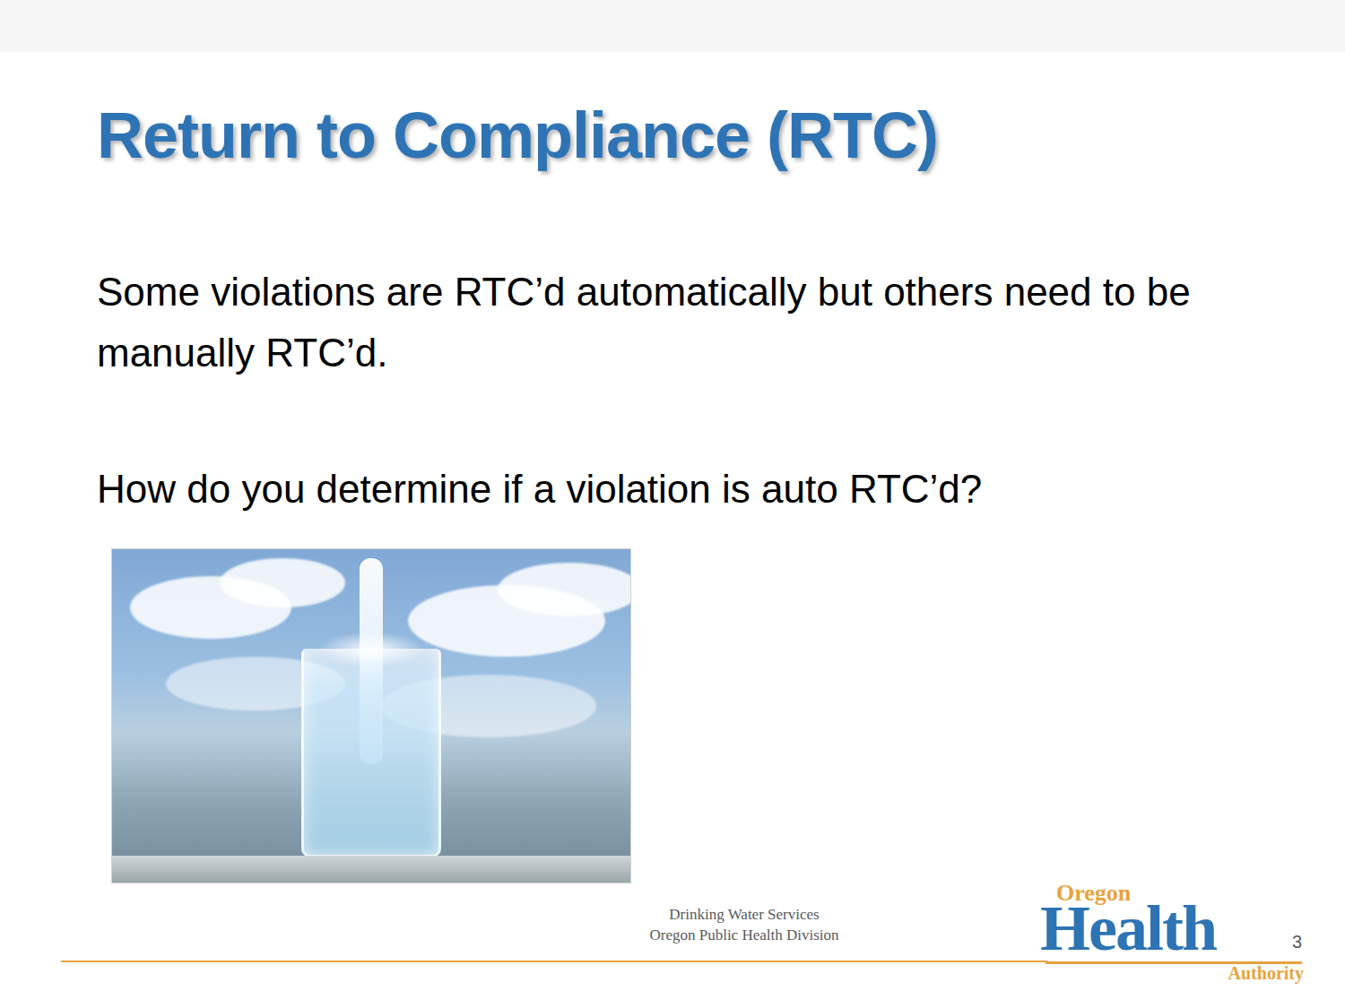Return to Compliance (RTC)
Some violations are RTC’d automatically but others need to be manually RTC’d.
How do you determine if a violation is auto RTC’d?
Drinking Water Services
Oregon Public Health Division
3
Oregon
Health
Authority